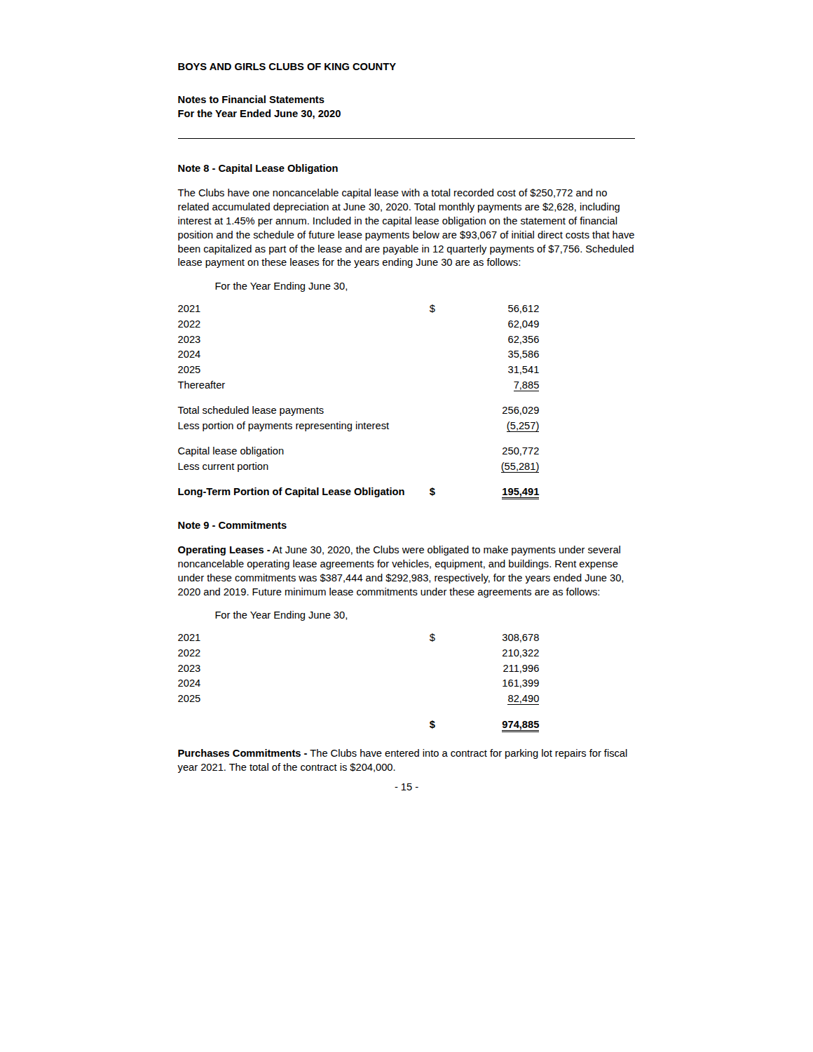BOYS AND GIRLS CLUBS OF KING COUNTY
Notes to Financial Statements
For the Year Ended June 30, 2020
Note 8 - Capital Lease Obligation
The Clubs have one noncancelable capital lease with a total recorded cost of $250,772 and no related accumulated depreciation at June 30, 2020. Total monthly payments are $2,628, including interest at 1.45% per annum. Included in the capital lease obligation on the statement of financial position and the schedule of future lease payments below are $93,067 of initial direct costs that have been capitalized as part of the lease and are payable in 12 quarterly payments of $7,756. Scheduled lease payment on these leases for the years ending June 30 are as follows:
For the Year Ending June 30,
| 2021 | $ | 56,612 | |
| 2022 | | 62,049 | |
| 2023 | | 62,356 | |
| 2024 | | 35,586 | |
| 2025 | | 31,541 | |
| Thereafter | | 7,885 | |
| Total scheduled lease payments | | 256,029 | |
| Less portion of payments representing interest | | (5,257) | |
| Capital lease obligation | | 250,772 | |
| Less current portion | | (55,281) | |
| Long-Term Portion of Capital Lease Obligation | $ | 195,491 | |
Note 9 - Commitments
Operating Leases - At June 30, 2020, the Clubs were obligated to make payments under several noncancelable operating lease agreements for vehicles, equipment, and buildings. Rent expense under these commitments was $387,444 and $292,983, respectively, for the years ended June 30, 2020 and 2019. Future minimum lease commitments under these agreements are as follows:
For the Year Ending June 30,
| 2021 | $ | 308,678 | |
| 2022 | | 210,322 | |
| 2023 | | 211,996 | |
| 2024 | | 161,399 | |
| 2025 | | 82,490 | |
| | $ | 974,885 | |
Purchases Commitments - The Clubs have entered into a contract for parking lot repairs for fiscal year 2021. The total of the contract is $204,000.
- 15 -